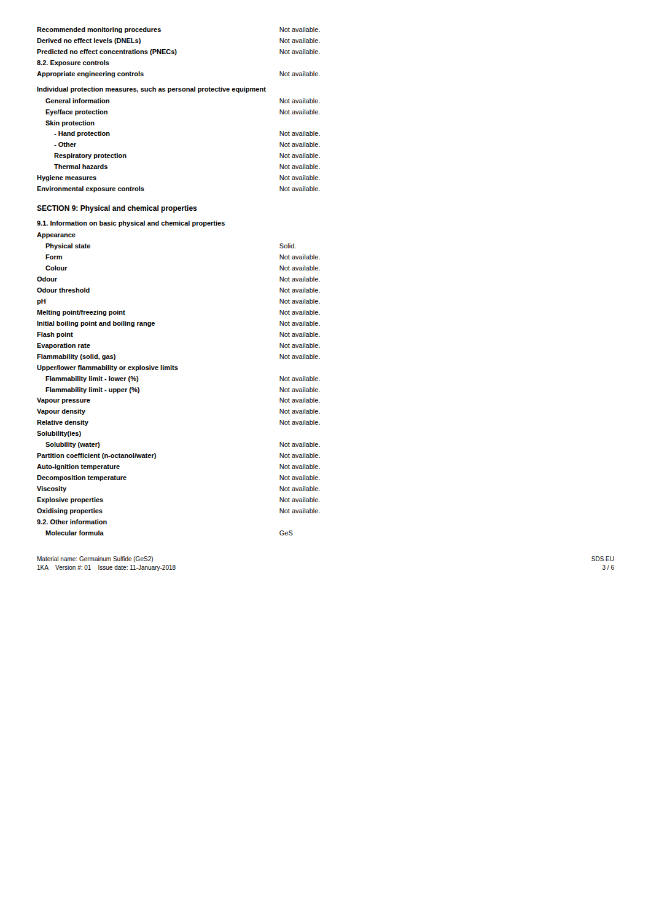| Recommended monitoring procedures | Not available. |
| Derived no effect levels (DNELs) | Not available. |
| Predicted no effect concentrations (PNECs) | Not available. |
| 8.2. Exposure controls | |
| Appropriate engineering controls | Not available. |
Individual protection measures, such as personal protective equipment
| General information | Not available. |
| Eye/face protection | Not available. |
| Skin protection | |
| - Hand protection | Not available. |
| - Other | Not available. |
| Respiratory protection | Not available. |
| Thermal hazards | Not available. |
| Hygiene measures | Not available. |
| Environmental exposure controls | Not available. |
SECTION 9: Physical and chemical properties
9.1. Information on basic physical and chemical properties
| Appearance | |
| Physical state | Solid. |
| Form | Not available. |
| Colour | Not available. |
| Odour | Not available. |
| Odour threshold | Not available. |
| pH | Not available. |
| Melting point/freezing point | Not available. |
| Initial boiling point and boiling range | Not available. |
| Flash point | Not available. |
| Evaporation rate | Not available. |
| Flammability (solid, gas) | Not available. |
| Upper/lower flammability or explosive limits | |
| Flammability limit - lower (%) | Not available. |
| Flammability limit - upper (%) | Not available. |
| Vapour pressure | Not available. |
| Vapour density | Not available. |
| Relative density | Not available. |
| Solubility(ies) | |
| Solubility (water) | Not available. |
| Partition coefficient (n-octanol/water) | Not available. |
| Auto-ignition temperature | Not available. |
| Decomposition temperature | Not available. |
| Viscosity | Not available. |
| Explosive properties | Not available. |
| Oxidising properties | Not available. |
| 9.2. Other information | |
| Molecular formula | GeS |
Material name: Germainum Sulfide (GeS2)
SDS EU
1KA Version #: 01 Issue date: 11-January-2018
3 / 6